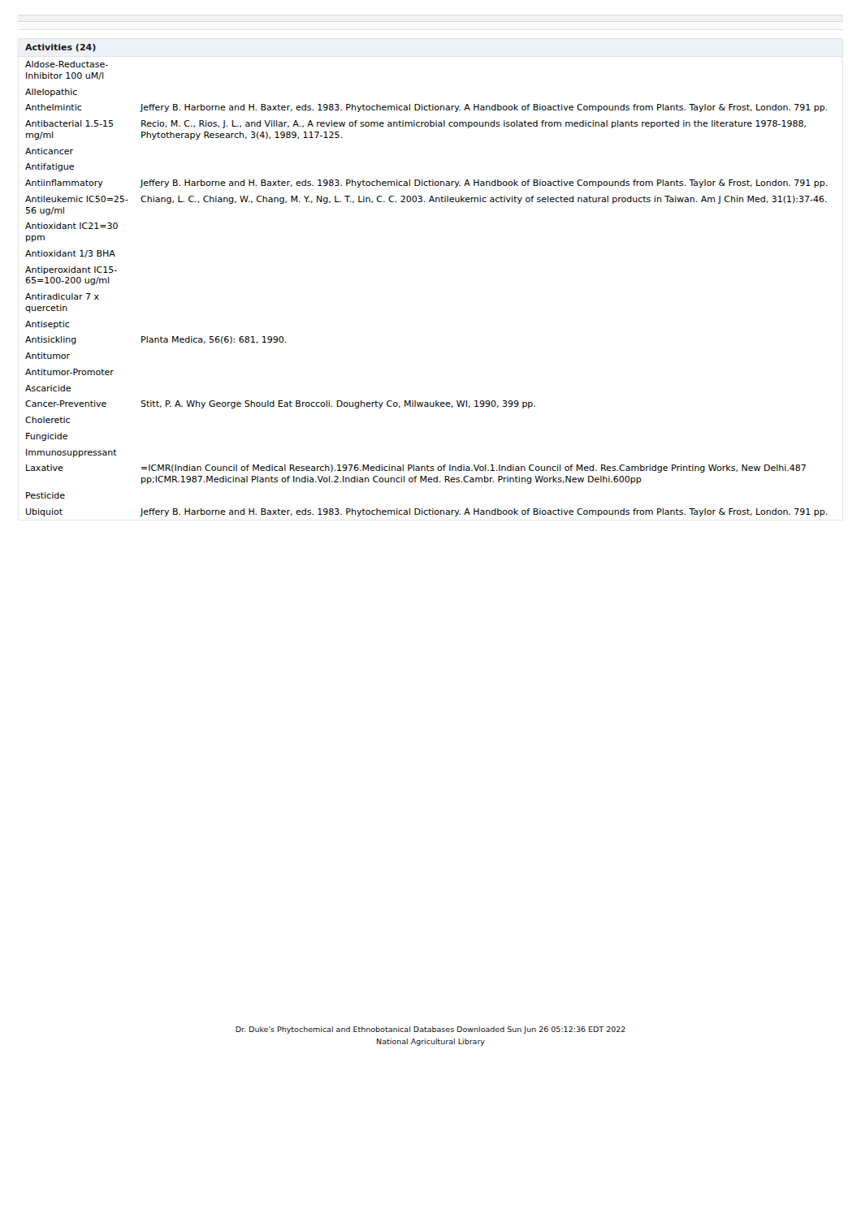Activities (24)
| Aldose-Reductase-Inhibitor 100 uM/l | |
| Allelopathic | |
| Anthelmintic | Jeffery B. Harborne and H. Baxter, eds. 1983. Phytochemical Dictionary. A Handbook of Bioactive Compounds from Plants. Taylor & Frost, London. 791 pp. |
| Antibacterial 1.5-15 mg/ml | Recio, M. C., Rios, J. L., and Villar, A., A review of some antimicrobial compounds isolated from medicinal plants reported in the literature 1978-1988, Phytotherapy Research, 3(4), 1989, 117-125. |
| Anticancer | |
| Antifatigue | |
| Antiinflammatory | Jeffery B. Harborne and H. Baxter, eds. 1983. Phytochemical Dictionary. A Handbook of Bioactive Compounds from Plants. Taylor & Frost, London. 791 pp. |
| Antileukemic IC50=25-56 ug/ml | Chiang, L. C., Chiang, W., Chang, M. Y., Ng, L. T., Lin, C. C. 2003. Antileukemic activity of selected natural products in Taiwan. Am J Chin Med, 31(1):37-46. |
| Antioxidant IC21=30 ppm | |
| Antioxidant 1/3 BHA | |
| Antiperoxidant IC15-65=100-200 ug/ml | |
| Antiradicular 7 x quercetin | |
| Antiseptic | |
| Antisickling | Planta Medica, 56(6): 681, 1990. |
| Antitumor | |
| Antitumor-Promoter | |
| Ascaricide | |
| Cancer-Preventive | Stitt, P. A. Why George Should Eat Broccoli. Dougherty Co, Milwaukee, WI, 1990, 399 pp. |
| Choleretic | |
| Fungicide | |
| Immunosuppressant | |
| Laxative | =ICMR(Indian Council of Medical Research).1976.Medicinal Plants of India.Vol.1.Indian Council of Med. Res.Cambridge Printing Works, New Delhi.487 pp;ICMR.1987.Medicinal Plants of India.Vol.2.Indian Council of Med. Res.Cambr. Printing Works,New Delhi.600pp |
| Pesticide | |
| Ubiquiot | Jeffery B. Harborne and H. Baxter, eds. 1983. Phytochemical Dictionary. A Handbook of Bioactive Compounds from Plants. Taylor & Frost, London. 791 pp. |
Dr. Duke's Phytochemical and Ethnobotanical Databases Downloaded Sun Jun 26 05:12:36 EDT 2022
National Agricultural Library